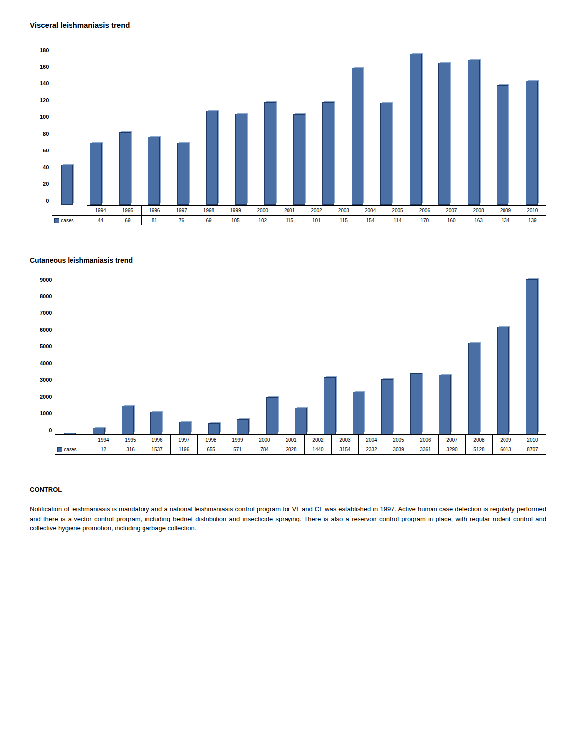Visceral leishmaniasis trend
180 160 140 120 100 80 60 40 20 0
| | 1994 | 1995 | 1996 | 1997 | 1998 | 1999 | 2000 | 2001 | 2002 | 2003 | 2004 | 2005 | 2006 | 2007 | 2008 | 2009 | 2010 |
| cases | 44 | 69 | 81 | 76 | 69 | 105 | 102 | 115 | 101 | 115 | 154 | 114 | 170 | 160 | 163 | 134 | 139 |
Cutaneous leishmaniasis trend
9000 8000 7000 6000 5000 4000 3000 2000 1000 0
| | 1994 | 1995 | 1996 | 1997 | 1998 | 1999 | 2000 | 2001 | 2002 | 2003 | 2004 | 2005 | 2006 | 2007 | 2008 | 2009 | 2010 |
| cases | 12 | 316 | 1537 | 1196 | 655 | 571 | 784 | 2028 | 1440 | 3154 | 2332 | 3039 | 3361 | 3290 | 5128 | 6013 | 8707 |
CONTROL
Notification of leishmaniasis is mandatory and a national leishmaniasis control program for VL and CL was established in 1997. Active human case detection is regularly performed and there is a vector control program, including bednet distribution and insecticide spraying. There is also a reservoir control program in place, with regular rodent control and collective hygiene promotion, including garbage collection.